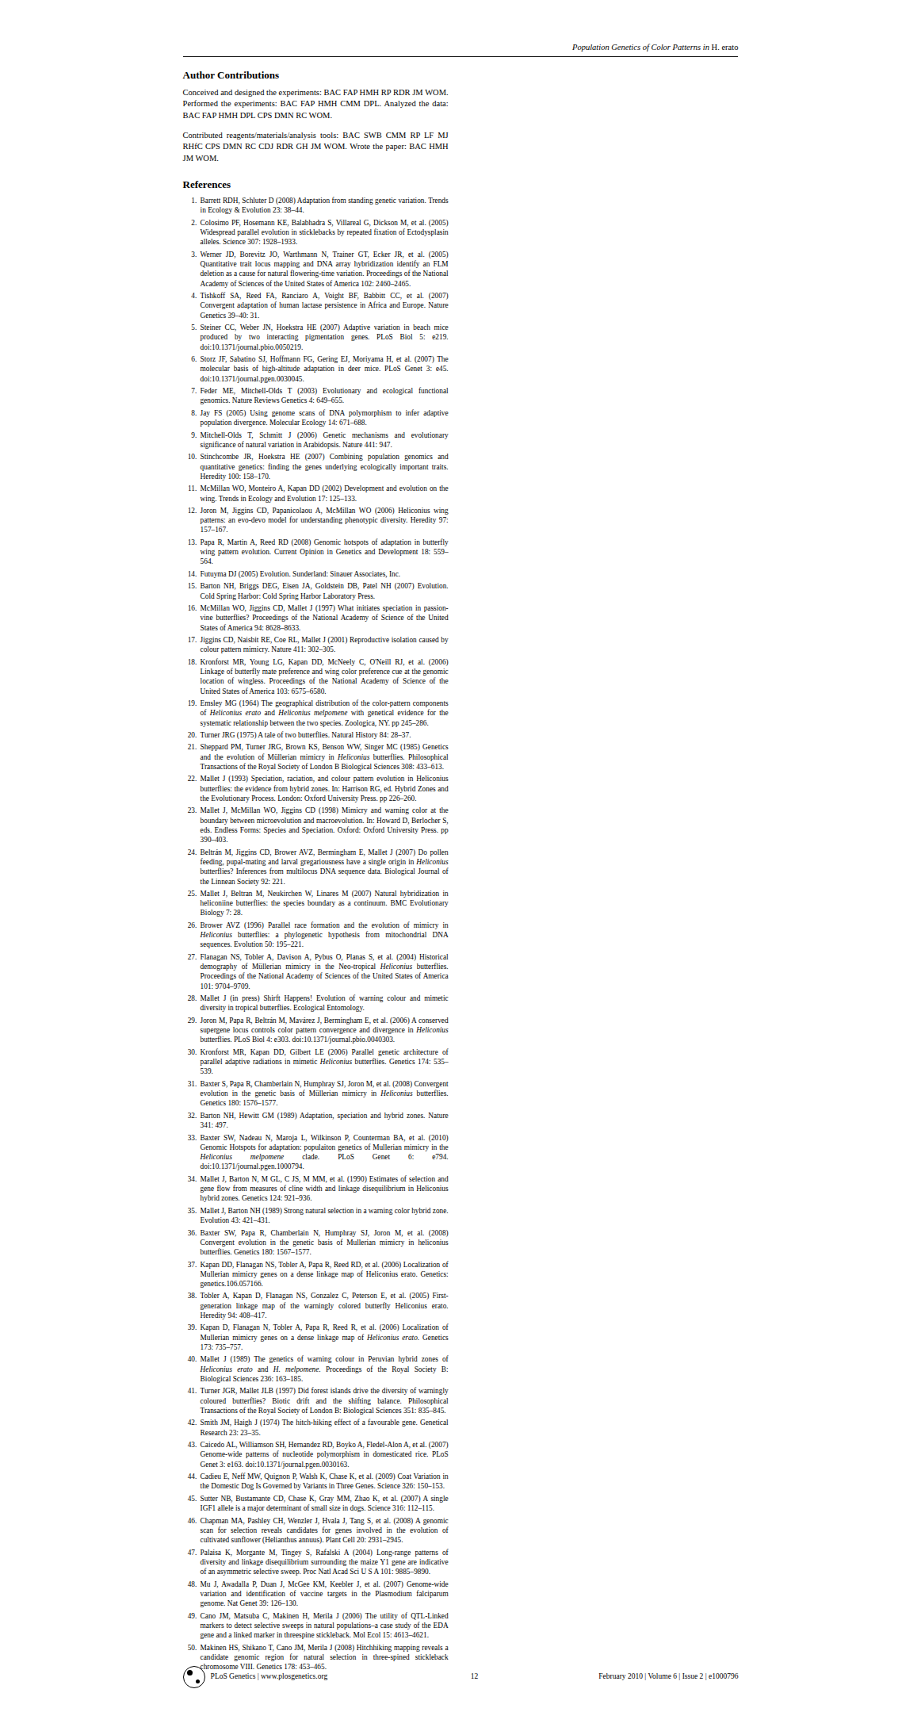Population Genetics of Color Patterns in H. erato
Author Contributions
Conceived and designed the experiments: BAC FAP HMH RP RDR JM WOM. Performed the experiments: BAC FAP HMH CMM DPL. Analyzed the data: BAC FAP HMH DPL CPS DMN RC WOM.
Contributed reagents/materials/analysis tools: BAC SWB CMM RP LF MJ RHfC CPS DMN RC CDJ RDR GH JM WOM. Wrote the paper: BAC HMH JM WOM.
References
Barrett RDH, Schluter D (2008) Adaptation from standing genetic variation. Trends in Ecology & Evolution 23: 38–44.
Colosimo PF, Hosemann KE, Balabhadra S, Villareal G, Dickson M, et al. (2005) Widespread parallel evolution in sticklebacks by repeated fixation of Ectodysplasin alleles. Science 307: 1928–1933.
Werner JD, Borevitz JO, Warthmann N, Trainer GT, Ecker JR, et al. (2005) Quantitative trait locus mapping and DNA array hybridization identify an FLM deletion as a cause for natural flowering-time variation. Proceedings of the National Academy of Sciences of the United States of America 102: 2460–2465.
Tishkoff SA, Reed FA, Ranciaro A, Voight BF, Babbitt CC, et al. (2007) Convergent adaptation of human lactase persistence in Africa and Europe. Nature Genetics 39–40: 31.
Steiner CC, Weber JN, Hoekstra HE (2007) Adaptive variation in beach mice produced by two interacting pigmentation genes. PLoS Biol 5: e219. doi:10.1371/journal.pbio.0050219.
Storz JF, Sabatino SJ, Hoffmann FG, Gering EJ, Moriyama H, et al. (2007) The molecular basis of high-altitude adaptation in deer mice. PLoS Genet 3: e45. doi:10.1371/journal.pgen.0030045.
Feder ME, Mitchell-Olds T (2003) Evolutionary and ecological functional genomics. Nature Reviews Genetics 4: 649–655.
Jay FS (2005) Using genome scans of DNA polymorphism to infer adaptive population divergence. Molecular Ecology 14: 671–688.
Mitchell-Olds T, Schmitt J (2006) Genetic mechanisms and evolutionary significance of natural variation in Arabidopsis. Nature 441: 947.
Stinchcombe JR, Hoekstra HE (2007) Combining population genomics and quantitative genetics: finding the genes underlying ecologically important traits. Heredity 100: 158–170.
McMillan WO, Monteiro A, Kapan DD (2002) Development and evolution on the wing. Trends in Ecology and Evolution 17: 125–133.
Joron M, Jiggins CD, Papanicolaou A, McMillan WO (2006) Heliconius wing patterns: an evo-devo model for understanding phenotypic diversity. Heredity 97: 157–167.
Papa R, Martin A, Reed RD (2008) Genomic hotspots of adaptation in butterfly wing pattern evolution. Current Opinion in Genetics and Development 18: 559–564.
Futuyma DJ (2005) Evolution. Sunderland: Sinauer Associates, Inc.
Barton NH, Briggs DEG, Eisen JA, Goldstein DB, Patel NH (2007) Evolution. Cold Spring Harbor: Cold Spring Harbor Laboratory Press.
McMillan WO, Jiggins CD, Mallet J (1997) What initiates speciation in passion-vine butterflies? Proceedings of the National Academy of Science of the United States of America 94: 8628–8633.
Jiggins CD, Naisbit RE, Coe RL, Mallet J (2001) Reproductive isolation caused by colour pattern mimicry. Nature 411: 302–305.
Kronforst MR, Young LG, Kapan DD, McNeely C, O'Neill RJ, et al. (2006) Linkage of butterfly mate preference and wing color preference cue at the genomic location of wingless. Proceedings of the National Academy of Science of the United States of America 103: 6575–6580.
Emsley MG (1964) The geographical distribution of the color-pattern components of Heliconius erato and Heliconius melpomene with genetical evidence for the systematic relationship between the two species. Zoologica, NY. pp 245–286.
Turner JRG (1975) A tale of two butterflies. Natural History 84: 28–37.
Sheppard PM, Turner JRG, Brown KS, Benson WW, Singer MC (1985) Genetics and the evolution of Müllerian mimicry in Heliconius butterflies. Philosophical Transactions of the Royal Society of London B Biological Sciences 308: 433–613.
Mallet J (1993) Speciation, raciation, and colour pattern evolution in Heliconius butterflies: the evidence from hybrid zones. In: Harrison RG, ed. Hybrid Zones and the Evolutionary Process. London: Oxford University Press. pp 226–260.
Mallet J, McMillan WO, Jiggins CD (1998) Mimicry and warning color at the boundary between microevolution and macroevolution. In: Howard D, Berlocher S, eds. Endless Forms: Species and Speciation. Oxford: Oxford University Press. pp 390–403.
Beltrán M, Jiggins CD, Brower AVZ, Bermingham E, Mallet J (2007) Do pollen feeding, pupal-mating and larval gregariousness have a single origin in Heliconius butterflies? Inferences from multilocus DNA sequence data. Biological Journal of the Linnean Society 92: 221.
Mallet J, Beltran M, Neukirchen W, Linares M (2007) Natural hybridization in heliconiine butterflies: the species boundary as a continuum. BMC Evolutionary Biology 7: 28.
Brower AVZ (1996) Parallel race formation and the evolution of mimicry in Heliconius butterflies: a phylogenetic hypothesis from mitochondrial DNA sequences. Evolution 50: 195–221.
Flanagan NS, Tobler A, Davison A, Pybus O, Planas S, et al. (2004) Historical demography of Müllerian mimicry in the Neo-tropical Heliconius butterflies. Proceedings of the National Academy of Sciences of the United States of America 101: 9704–9709.
Mallet J (in press) Shirft Happens! Evolution of warning colour and mimetic diversity in tropical butterflies. Ecological Entomology.
Joron M, Papa R, Beltrán M, Mavárez J, Bermingham E, et al. (2006) A conserved supergene locus controls color pattern convergence and divergence in Heliconius butterflies. PLoS Biol 4: e303. doi:10.1371/journal.pbio.0040303.
Kronforst MR, Kapan DD, Gilbert LE (2006) Parallel genetic architecture of parallel adaptive radiations in mimetic Heliconius butterflies. Genetics 174: 535–539.
Baxter S, Papa R, Chamberlain N, Humphray SJ, Joron M, et al. (2008) Convergent evolution in the genetic basis of Müllerian mimicry in Heliconius butterflies. Genetics 180: 1576–1577.
Barton NH, Hewitt GM (1989) Adaptation, speciation and hybrid zones. Nature 341: 497.
Baxter SW, Nadeau N, Maroja L, Wilkinson P, Counterman BA, et al. (2010) Genomic Hotspots for adaptation: populaiton genetics of Mullerian mimicry in the Heliconius melpomene clade. PLoS Genet 6: e794. doi:10.1371/journal.pgen.1000794.
Mallet J, Barton N, M GL, C JS, M MM, et al. (1990) Estimates of selection and gene flow from measures of cline width and linkage disequilibrium in Heliconius hybrid zones. Genetics 124: 921–936.
Mallet J, Barton NH (1989) Strong natural selection in a warning color hybrid zone. Evolution 43: 421–431.
Baxter SW, Papa R, Chamberlain N, Humphray SJ, Joron M, et al. (2008) Convergent evolution in the genetic basis of Mullerian mimicry in heliconius butterflies. Genetics 180: 1567–1577.
Kapan DD, Flanagan NS, Tobler A, Papa R, Reed RD, et al. (2006) Localization of Mullerian mimicry genes on a dense linkage map of Heliconius erato. Genetics: genetics.106.057166.
Tobler A, Kapan D, Flanagan NS, Gonzalez C, Peterson E, et al. (2005) First-generation linkage map of the warningly colored butterfly Heliconius erato. Heredity 94: 408–417.
Kapan D, Flanagan N, Tobler A, Papa R, Reed R, et al. (2006) Localization of Mullerian mimicry genes on a dense linkage map of Heliconius erato. Genetics 173: 735–757.
Mallet J (1989) The genetics of warning colour in Peruvian hybrid zones of Heliconius erato and H. melpomene. Proceedings of the Royal Society B: Biological Sciences 236: 163–185.
Turner JGR, Mallet JLB (1997) Did forest islands drive the diversity of warningly coloured butterflies? Biotic drift and the shifting balance. Philosophical Transactions of the Royal Society of London B: Biological Sciences 351: 835–845.
Smith JM, Haigh J (1974) The hitch-hiking effect of a favourable gene. Genetical Research 23: 23–35.
Caicedo AL, Williamson SH, Hernandez RD, Boyko A, Fledel-Alon A, et al. (2007) Genome-wide patterns of nucleotide polymorphism in domesticated rice. PLoS Genet 3: e163. doi:10.1371/journal.pgen.0030163.
Cadieu E, Neff MW, Quignon P, Walsh K, Chase K, et al. (2009) Coat Variation in the Domestic Dog Is Governed by Variants in Three Genes. Science 326: 150–153.
Sutter NB, Bustamante CD, Chase K, Gray MM, Zhao K, et al. (2007) A single IGF1 allele is a major determinant of small size in dogs. Science 316: 112–115.
Chapman MA, Pashley CH, Wenzler J, Hvala J, Tang S, et al. (2008) A genomic scan for selection reveals candidates for genes involved in the evolution of cultivated sunflower (Helianthus annuus). Plant Cell 20: 2931–2945.
Palaisa K, Morgante M, Tingey S, Rafalski A (2004) Long-range patterns of diversity and linkage disequilibrium surrounding the maize Y1 gene are indicative of an asymmetric selective sweep. Proc Natl Acad Sci U S A 101: 9885–9890.
Mu J, Awadalla P, Duan J, McGee KM, Keebler J, et al. (2007) Genome-wide variation and identification of vaccine targets in the Plasmodium falciparum genome. Nat Genet 39: 126–130.
Cano JM, Matsuba C, Makinen H, Merila J (2006) The utility of QTL-Linked markers to detect selective sweeps in natural populations–a case study of the EDA gene and a linked marker in threespine stickleback. Mol Ecol 15: 4613–4621.
Makinen HS, Shikano T, Cano JM, Merila J (2008) Hitchhiking mapping reveals a candidate genomic region for natural selection in three-spined stickleback chromosome VIII. Genetics 178: 453–465.
PLoS Genetics | www.plosgenetics.org
12
February 2010 | Volume 6 | Issue 2 | e1000796